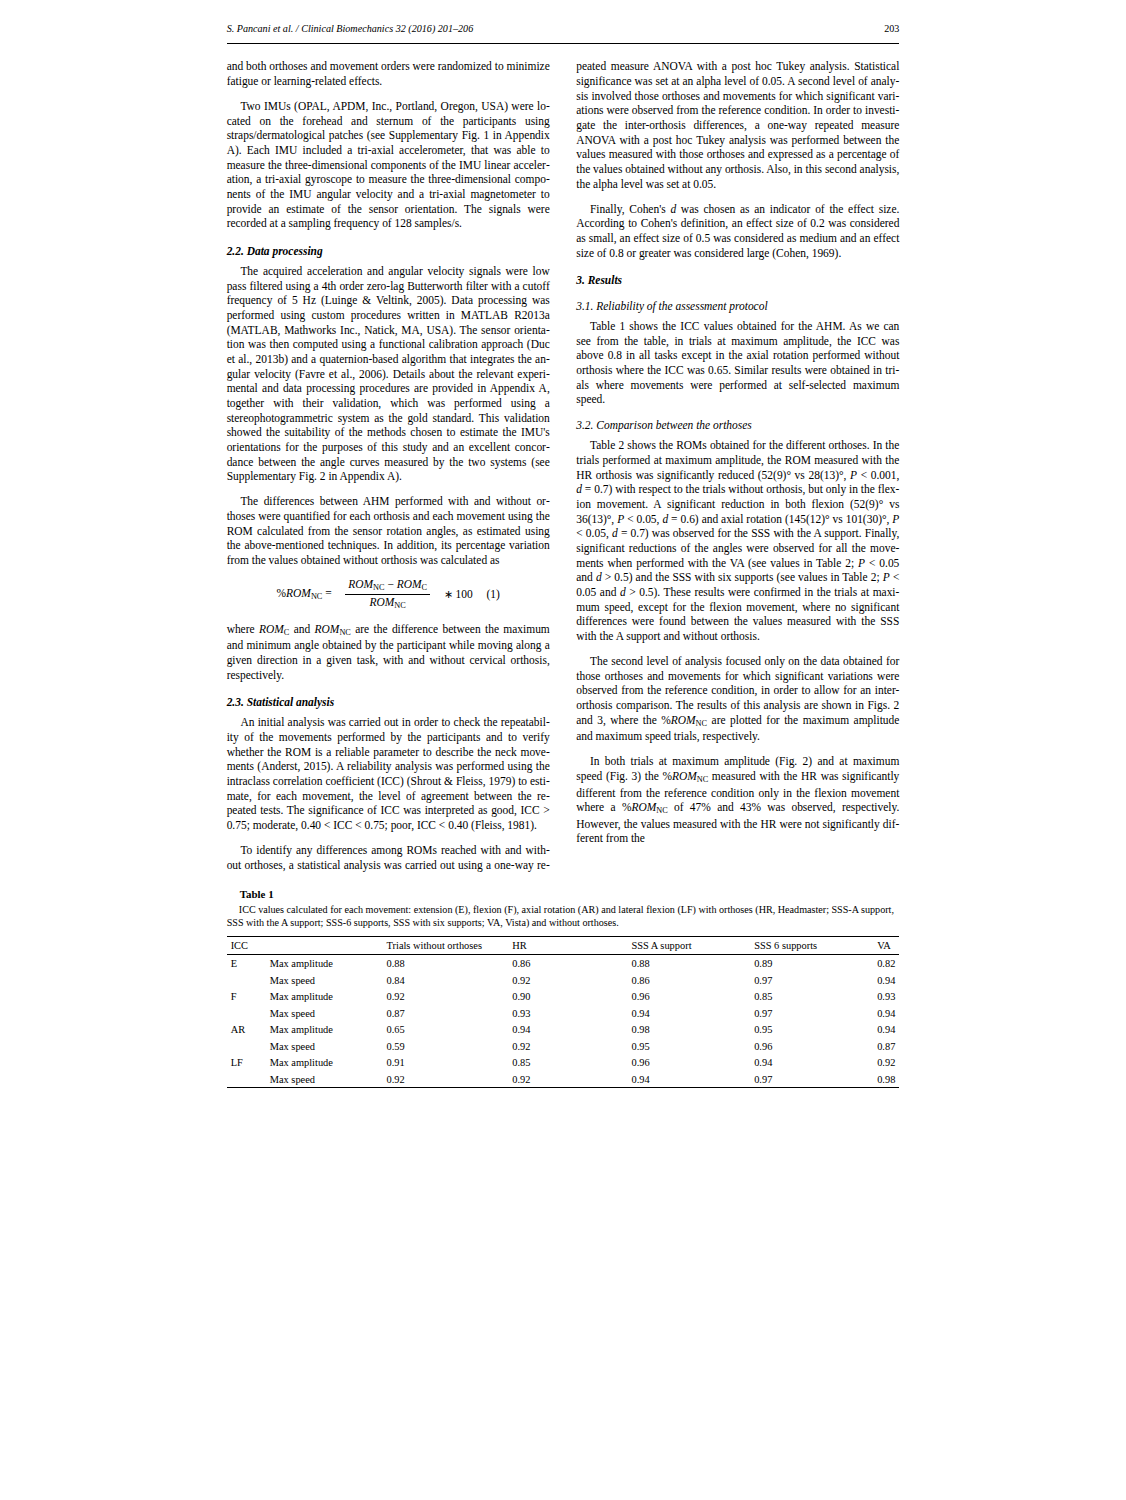S. Pancani et al. / Clinical Biomechanics 32 (2016) 201–206
203
and both orthoses and movement orders were randomized to minimize fatigue or learning-related effects.
Two IMUs (OPAL, APDM, Inc., Portland, Oregon, USA) were located on the forehead and sternum of the participants using straps/dermatological patches (see Supplementary Fig. 1 in Appendix A). Each IMU included a tri-axial accelerometer, that was able to measure the three-dimensional components of the IMU linear acceleration, a tri-axial gyroscope to measure the three-dimensional components of the IMU angular velocity and a tri-axial magnetometer to provide an estimate of the sensor orientation. The signals were recorded at a sampling frequency of 128 samples/s.
2.2. Data processing
The acquired acceleration and angular velocity signals were low pass filtered using a 4th order zero-lag Butterworth filter with a cutoff frequency of 5 Hz (Luinge & Veltink, 2005). Data processing was performed using custom procedures written in MATLAB R2013a (MATLAB, Mathworks Inc., Natick, MA, USA). The sensor orientation was then computed using a functional calibration approach (Duc et al., 2013b) and a quaternion-based algorithm that integrates the angular velocity (Favre et al., 2006). Details about the relevant experimental and data processing procedures are provided in Appendix A, together with their validation, which was performed using a stereophotogrammetric system as the gold standard. This validation showed the suitability of the methods chosen to estimate the IMU's orientations for the purposes of this study and an excellent concordance between the angle curves measured by the two systems (see Supplementary Fig. 2 in Appendix A).
The differences between AHM performed with and without orthoses were quantified for each orthosis and each movement using the ROM calculated from the sensor rotation angles, as estimated using the above-mentioned techniques. In addition, its percentage variation from the values obtained without orthosis was calculated as
%ROMNC = ROMNC − ROMC ROMNC ∗ 100 (1)
where ROMC and ROMNC are the difference between the maximum and minimum angle obtained by the participant while moving along a given direction in a given task, with and without cervical orthosis, respectively.
2.3. Statistical analysis
An initial analysis was carried out in order to check the repeatability of the movements performed by the participants and to verify whether the ROM is a reliable parameter to describe the neck movements (Anderst, 2015). A reliability analysis was performed using the intraclass correlation coefficient (ICC) (Shrout & Fleiss, 1979) to estimate, for each movement, the level of agreement between the repeated tests. The significance of ICC was interpreted as good, ICC > 0.75; moderate, 0.40 < ICC < 0.75; poor, ICC < 0.40 (Fleiss, 1981).
To identify any differences among ROMs reached with and without orthoses, a statistical analysis was carried out using a one-way repeated measure ANOVA with a post hoc Tukey analysis. Statistical significance was set at an alpha level of 0.05. A second level of analysis involved those orthoses and movements for which significant variations were observed from the reference condition. In order to investigate the inter-orthosis differences, a one-way repeated measure ANOVA with a post hoc Tukey analysis was performed between the values measured with those orthoses and expressed as a percentage of the values obtained without any orthosis. Also, in this second analysis, the alpha level was set at 0.05.
Finally, Cohen's d was chosen as an indicator of the effect size. According to Cohen's definition, an effect size of 0.2 was considered as small, an effect size of 0.5 was considered as medium and an effect size of 0.8 or greater was considered large (Cohen, 1969).
3. Results
3.1. Reliability of the assessment protocol
Table 1 shows the ICC values obtained for the AHM. As we can see from the table, in trials at maximum amplitude, the ICC was above 0.8 in all tasks except in the axial rotation performed without orthosis where the ICC was 0.65. Similar results were obtained in trials where movements were performed at self-selected maximum speed.
3.2. Comparison between the orthoses
Table 2 shows the ROMs obtained for the different orthoses. In the trials performed at maximum amplitude, the ROM measured with the HR orthosis was significantly reduced (52(9)° vs 28(13)°, P < 0.001, d = 0.7) with respect to the trials without orthosis, but only in the flexion movement. A significant reduction in both flexion (52(9)° vs 36(13)°, P < 0.05, d = 0.6) and axial rotation (145(12)° vs 101(30)°, P < 0.05, d = 0.7) was observed for the SSS with the A support. Finally, significant reductions of the angles were observed for all the movements when performed with the VA (see values in Table 2; P < 0.05 and d > 0.5) and the SSS with six supports (see values in Table 2; P < 0.05 and d > 0.5). These results were confirmed in the trials at maximum speed, except for the flexion movement, where no significant differences were found between the values measured with the SSS with the A support and without orthosis.
The second level of analysis focused only on the data obtained for those orthoses and movements for which significant variations were observed from the reference condition, in order to allow for an inter-orthosis comparison. The results of this analysis are shown in Figs. 2 and 3, where the %ROMNC are plotted for the maximum amplitude and maximum speed trials, respectively.
In both trials at maximum amplitude (Fig. 2) and at maximum speed (Fig. 3) the %ROMNC measured with the HR was significantly different from the reference condition only in the flexion movement where a %ROMNC of 47% and 43% was observed, respectively. However, the values measured with the HR were not significantly different from the
Table 1
ICC values calculated for each movement: extension (E), flexion (F), axial rotation (AR) and lateral flexion (LF) with orthoses (HR, Headmaster; SSS-A support, SSS with the A support; SSS-6 supports, SSS with six supports; VA, Vista) and without orthoses.
| ICC | | Trials without orthoses | HR | SSS A support | SSS 6 supports | VA |
| --- | --- | --- | --- | --- | --- | --- |
| E | Max amplitude | 0.88 | 0.86 | 0.88 | 0.89 | 0.82 |
| | Max speed | 0.84 | 0.92 | 0.86 | 0.97 | 0.94 |
| F | Max amplitude | 0.92 | 0.90 | 0.96 | 0.85 | 0.93 |
| | Max speed | 0.87 | 0.93 | 0.94 | 0.97 | 0.94 |
| AR | Max amplitude | 0.65 | 0.94 | 0.98 | 0.95 | 0.94 |
| | Max speed | 0.59 | 0.92 | 0.95 | 0.96 | 0.87 |
| LF | Max amplitude | 0.91 | 0.85 | 0.96 | 0.94 | 0.92 |
| | Max speed | 0.92 | 0.92 | 0.94 | 0.97 | 0.98 |